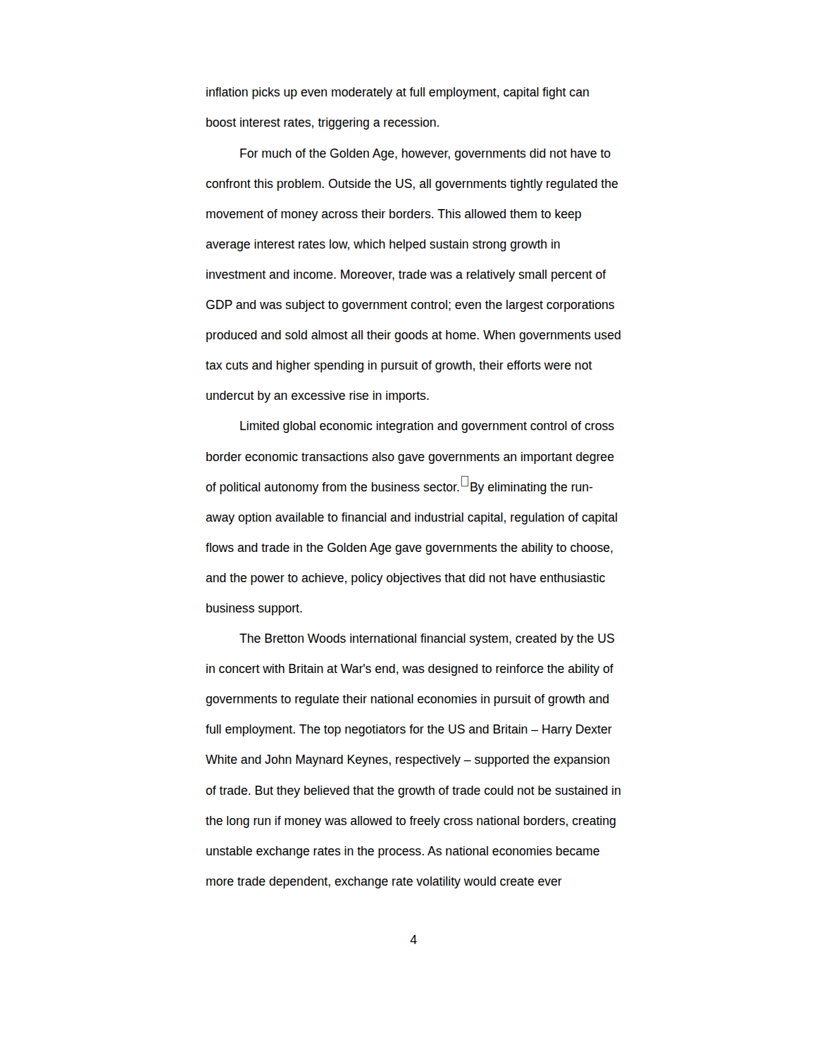inflation picks up even moderately at full employment, capital fight can boost interest rates, triggering a recession.
For much of the Golden Age, however, governments did not have to confront this problem. Outside the US, all governments tightly regulated the movement of money across their borders. This allowed them to keep average interest rates low, which helped sustain strong growth in investment and income. Moreover, trade was a relatively small percent of GDP and was subject to government control; even the largest corporations produced and sold almost all their goods at home. When governments used tax cuts and higher spending in pursuit of growth, their efforts were not undercut by an excessive rise in imports.
Limited global economic integration and government control of cross border economic transactions also gave governments an important degree of political autonomy from the business sector. By eliminating the run-away option available to financial and industrial capital, regulation of capital flows and trade in the Golden Age gave governments the ability to choose, and the power to achieve, policy objectives that did not have enthusiastic business support.
The Bretton Woods international financial system, created by the US in concert with Britain at War's end, was designed to reinforce the ability of governments to regulate their national economies in pursuit of growth and full employment. The top negotiators for the US and Britain – Harry Dexter White and John Maynard Keynes, respectively – supported the expansion of trade. But they believed that the growth of trade could not be sustained in the long run if money was allowed to freely cross national borders, creating unstable exchange rates in the process. As national economies became more trade dependent, exchange rate volatility would create ever
4